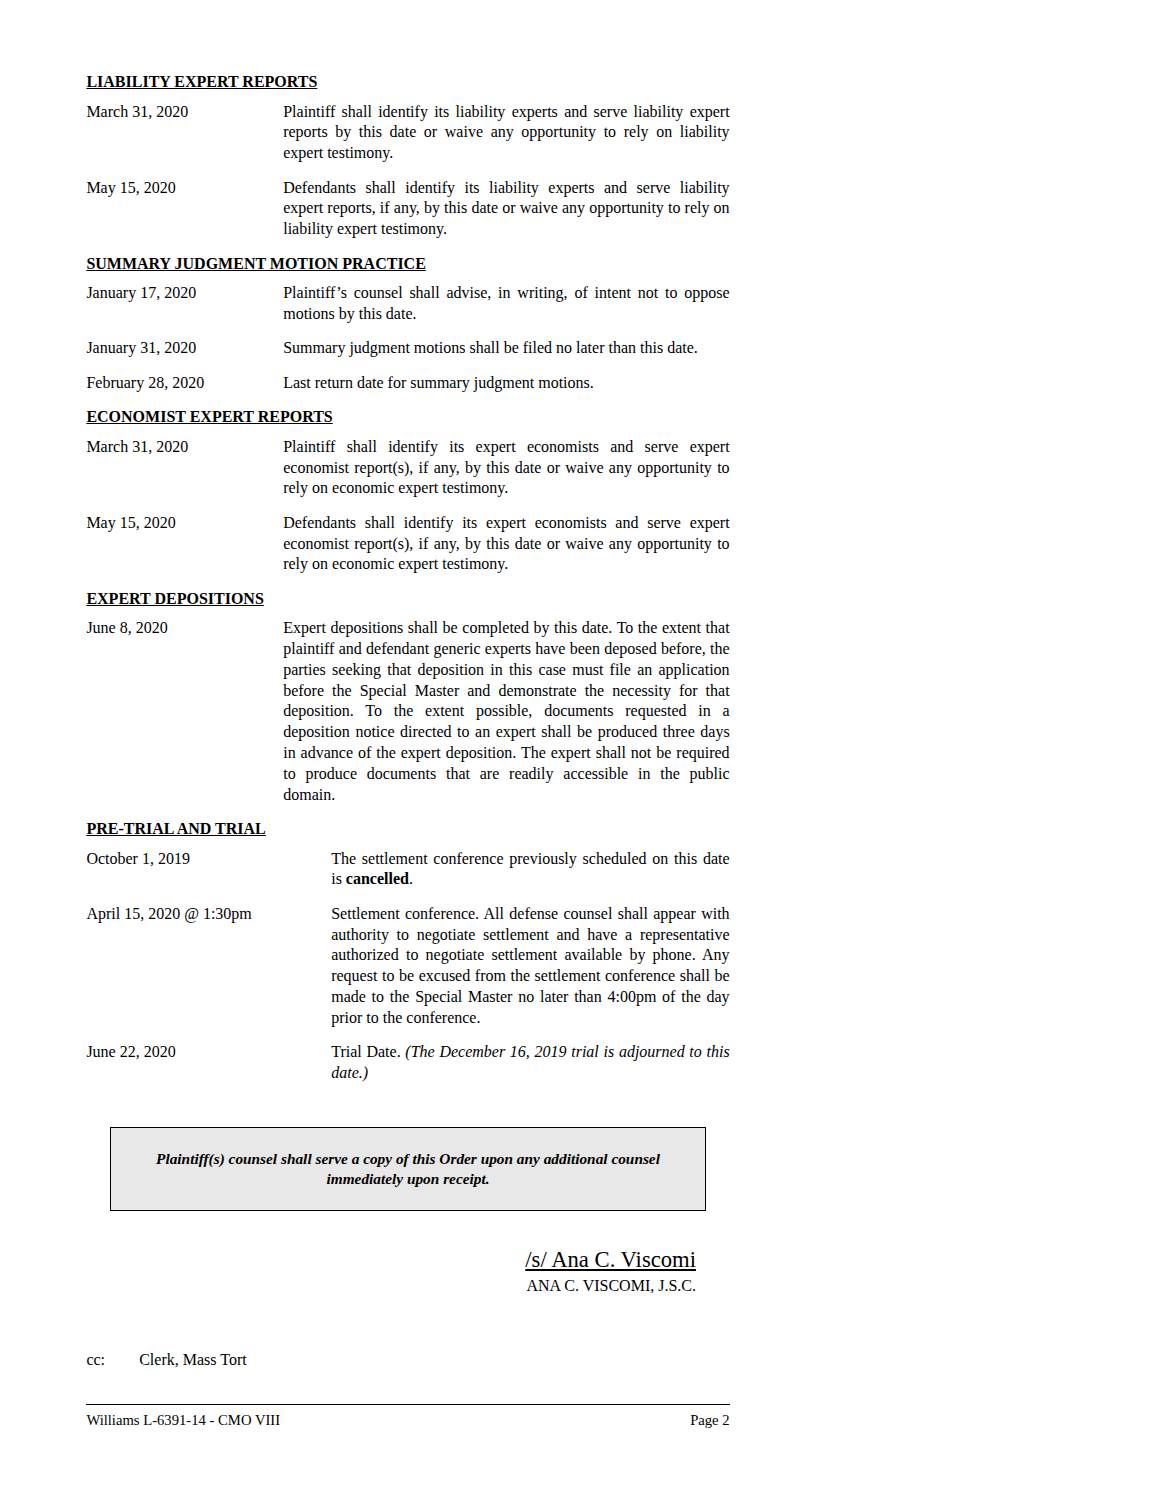Liability Expert Reports
March 31, 2020
Plaintiff shall identify its liability experts and serve liability expert reports by this date or waive any opportunity to rely on liability expert testimony.
May 15, 2020
Defendants shall identify its liability experts and serve liability expert reports, if any, by this date or waive any opportunity to rely on liability expert testimony.
Summary Judgment Motion Practice
January 17, 2020
Plaintiff’s counsel shall advise, in writing, of intent not to oppose motions by this date.
January 31, 2020
Summary judgment motions shall be filed no later than this date.
February 28, 2020
Last return date for summary judgment motions.
Economist Expert Reports
March 31, 2020
Plaintiff shall identify its expert economists and serve expert economist report(s), if any, by this date or waive any opportunity to rely on economic expert testimony.
May 15, 2020
Defendants shall identify its expert economists and serve expert economist report(s), if any, by this date or waive any opportunity to rely on economic expert testimony.
Expert Depositions
June 8, 2020
Expert depositions shall be completed by this date. To the extent that plaintiff and defendant generic experts have been deposed before, the parties seeking that deposition in this case must file an application before the Special Master and demonstrate the necessity for that deposition. To the extent possible, documents requested in a deposition notice directed to an expert shall be produced three days in advance of the expert deposition. The expert shall not be required to produce documents that are readily accessible in the public domain.
Pre-Trial and Trial
October 1, 2019
The settlement conference previously scheduled on this date is cancelled.
April 15, 2020 @ 1:30pm
Settlement conference. All defense counsel shall appear with authority to negotiate settlement and have a representative authorized to negotiate settlement available by phone. Any request to be excused from the settlement conference shall be made to the Special Master no later than 4:00pm of the day prior to the conference.
June 22, 2020
Trial Date. (The December 16, 2019 trial is adjourned to this date.)
Plaintiff(s) counsel shall serve a copy of this Order upon any additional counsel immediately upon receipt.
/s/ Ana C. Viscomi ANA C. VISCOMI, J.S.C.
cc: Clerk, Mass Tort
Williams L-6391-14 - CMO VIII Page 2